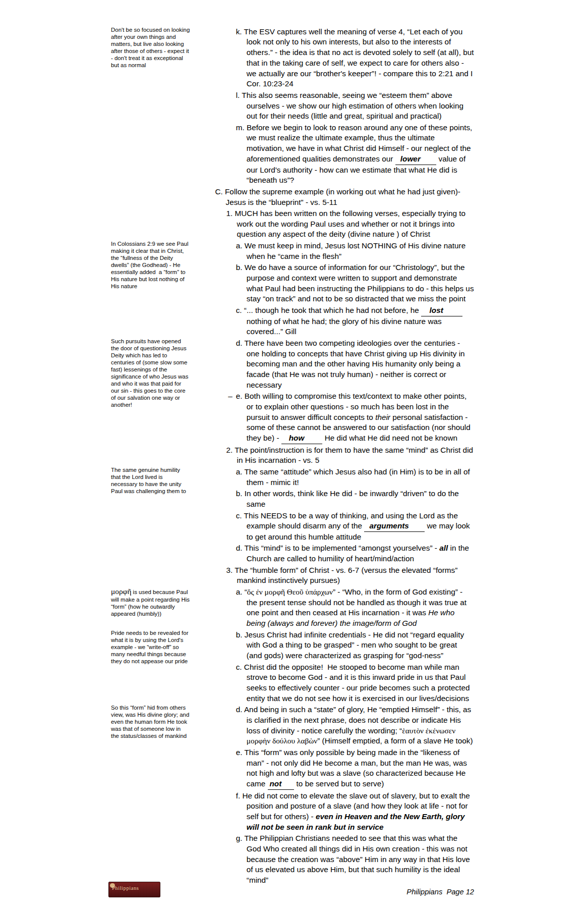Don't be so focused on looking after your own things and matters, but live also looking after those of others - expect it - don't treat it as exceptional but as normal
k. The ESV captures well the meaning of verse 4, “Let each of you look not only to his own interests, but also to the interests of others.” - the idea is that no act is devoted solely to self (at all), but that in the taking care of self, we expect to care for others also - we actually are our “brother's keeper”! - compare this to 2:21 and I Cor. 10:23-24
l. This also seems reasonable, seeing we “esteem them” above ourselves - we show our high estimation of others when looking out for their needs (little and great, spiritual and practical)
m. Before we begin to look to reason around any one of these points, we must realize the ultimate example, thus the ultimate motivation, we have in what Christ did Himself - our neglect of the aforementioned qualities demonstrates our lower value of our Lord's authority - how can we estimate that what He did is “beneath us”?
C. Follow the supreme example (in working out what he had just given)- Jesus is the “blueprint” - vs. 5-11
1. MUCH has been written on the following verses, especially trying to work out the wording Paul uses and whether or not it brings into question any aspect of the deity (divine nature ) of Christ
In Colossians 2:9 we see Paul making it clear that in Christ, the “fullness of the Deity dwells” (the Godhead) - He essentially added a “form” to His nature but lost nothing of His nature
a. We must keep in mind, Jesus lost NOTHING of His divine nature when he “came in the flesh”
b. We do have a source of information for our “Christology”, but the purpose and context were written to support and demonstrate what Paul had been instructing the Philippians to do - this helps us stay “on track” and not to be so distracted that we miss the point
c. “... though he took that which he had not before, he lost nothing of what he had; the glory of his divine nature was covered...” Gill
Such pursuits have opened the door of questioning Jesus Deity which has led to centuries of (some slow some fast) lessenings of the significance of who Jesus was and who it was that paid for our sin - this goes to the core of our salvation one way or another!
d. There have been two competing ideologies over the centuries - one holding to concepts that have Christ giving up His divinity in becoming man and the other having His humanity only being a facade (that He was not truly human) - neither is correct or necessary
e. Both willing to compromise this text/context to make other points, or to explain other questions - so much has been lost in the pursuit to answer difficult concepts to their personal satisfaction - some of these cannot be answered to our satisfaction (nor should they be) - how He did what He did need not be known
2. The point/instruction is for them to have the same “mind” as Christ did in His incarnation - vs. 5
The same genuine humility that the Lord lived is necessary to have the unity Paul was challenging them to
a. The same “attitude” which Jesus also had (in Him) is to be in all of them - mimic it!
b. In other words, think like He did - be inwardly “driven” to do the same
c. This NEEDS to be a way of thinking, and using the Lord as the example should disarm any of the arguments we may look to get around this humble attitude
d. This “mind” is to be implemented “amongst yourselves” - all in the Church are called to humility of heart/mind/action
3. The “humble form” of Christ - vs. 6-7 (versus the elevated “forms” mankind instinctively pursues)
μορφῆ is used because Paul will make a point regarding His “form” (how he outwardly appeared (humbly))
a. “ὅς ἐν μορφῆ Θεοῦ ὑπάρχων” - “Who, in the form of God existing” - the present tense should not be handled as though it was true at one point and then ceased at His incarnation - it was He who being (always and forever) the image/form of God
Pride needs to be revealed for what it is by using the Lord's example - we “write-off” so many needful things because they do not appease our pride
b. Jesus Christ had infinite credentials - He did not “regard equality with God a thing to be grasped” - men who sought to be great (and gods) were characterized as grasping for “god-ness”
c. Christ did the opposite! He stooped to become man while man strove to become God - and it is this inward pride in us that Paul seeks to effectively counter - our pride becomes such a protected entity that we do not see how it is exercised in our lives/decisions
So this “form” hid from others view, was His divine glory; and even the human form He took was that of someone low in the status/classes of mankind
d. And being in such a “state” of glory, He “emptied Himself” - this, as is clarified in the next phrase, does not describe or indicate His loss of divinity - notice carefully the wording; “ἑαυτὸν ἐκένωσεν μορφὴν δούλου λαβὼν” (Himself emptied, a form of a slave He took)
e. This “form” was only possible by being made in the “likeness of man” - not only did He become a man, but the man He was, was not high and lofty but was a slave (so characterized because He came not to be served but to serve)
f. He did not come to elevate the slave out of slavery, but to exalt the position and posture of a slave (and how they look at life - not for self but for others) - even in Heaven and the New Earth, glory will not be seen in rank but in service
g. The Philippian Christians needed to see that this was what the God Who created all things did in His own creation - this was not because the creation was “above” Him in any way in that His love of us elevated us above Him, but that such humility is the ideal “mind”
Philippians Page 12